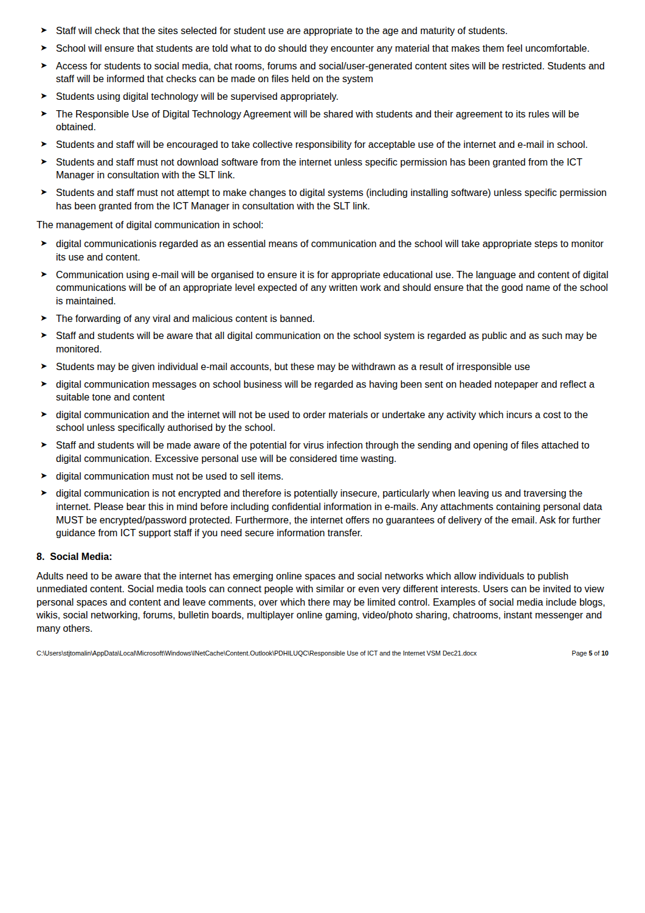Staff will check that the sites selected for student use are appropriate to the age and maturity of students.
School will ensure that students are told what to do should they encounter any material that makes them feel uncomfortable.
Access for students to social media, chat rooms, forums and social/user-generated content sites will be restricted. Students and staff will be informed that checks can be made on files held on the system
Students using digital technology will be supervised appropriately.
The Responsible Use of Digital Technology Agreement will be shared with students and their agreement to its rules will be obtained.
Students and staff will be encouraged to take collective responsibility for acceptable use of the internet and e-mail in school.
Students and staff must not download software from the internet unless specific permission has been granted from the ICT Manager in consultation with the SLT link.
Students and staff must not attempt to make changes to digital systems (including installing software) unless specific permission has been granted from the ICT Manager in consultation with the SLT link.
The management of digital communication in school:
digital communicationis regarded as an essential means of communication and the school will take appropriate steps to monitor its use and content.
Communication using e-mail will be organised to ensure it is for appropriate educational use. The language and content of digital communications will be of an appropriate level expected of any written work and should ensure that the good name of the school is maintained.
The forwarding of any viral and malicious content is banned.
Staff and students will be aware that all digital communication on the school system is regarded as public and as such may be monitored.
Students may be given individual e-mail accounts, but these may be withdrawn as a result of irresponsible use
digital communication messages on school business will be regarded as having been sent on headed notepaper and reflect a suitable tone and content
digital communication and the internet will not be used to order materials or undertake any activity which incurs a cost to the school unless specifically authorised by the school.
Staff and students will be made aware of the potential for virus infection through the sending and opening of files attached to digital communication. Excessive personal use will be considered time wasting.
digital communication must not be used to sell items.
digital communication is not encrypted and therefore is potentially insecure, particularly when leaving us and traversing the internet. Please bear this in mind before including confidential information in e-mails. Any attachments containing personal data MUST be encrypted/password protected. Furthermore, the internet offers no guarantees of delivery of the email. Ask for further guidance from ICT support staff if you need secure information transfer.
8. Social Media:
Adults need to be aware that the internet has emerging online spaces and social networks which allow individuals to publish unmediated content. Social media tools can connect people with similar or even very different interests. Users can be invited to view personal spaces and content and leave comments, over which there may be limited control. Examples of social media include blogs, wikis, social networking, forums, bulletin boards, multiplayer online gaming, video/photo sharing, chatrooms, instant messenger and many others.
Page 5 of 10 C:\Users\stjtomalin\AppData\Local\Microsoft\Windows\INetCache\Content.Outlook\PDHILUQC\Responsible Use of ICT and the Internet VSM Dec21.docx